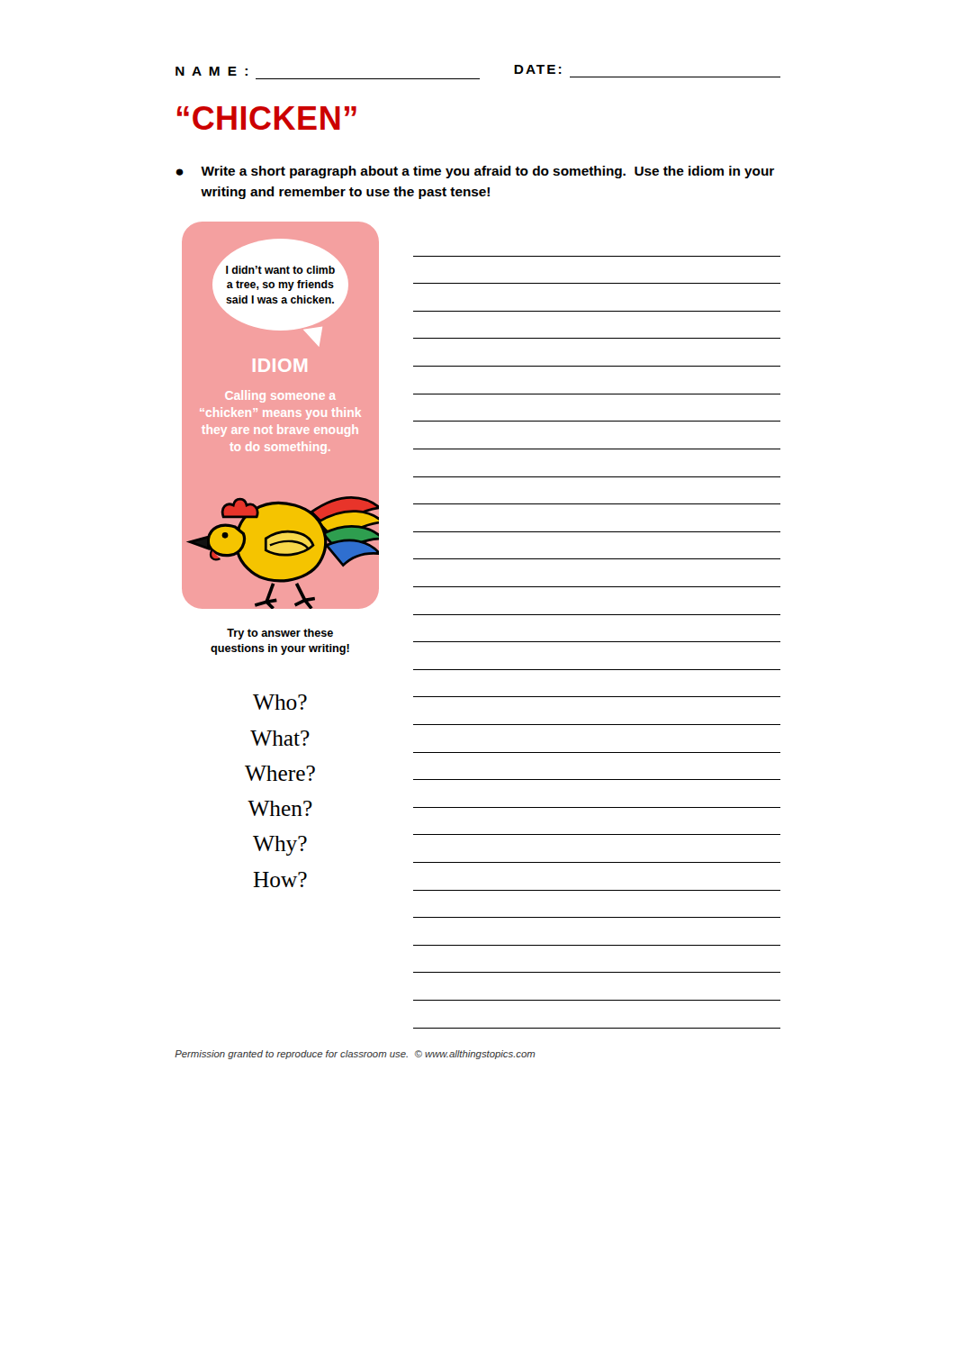N A M E :
DATE:
“CHICKEN”
● Write a short paragraph about a time you afraid to do something. Use the idiom in your writing and remember to use the past tense!
I didn’t want to climb a tree, so my friends said I was a chicken.
IDIOM
Calling someone a “chicken” means you think they are not brave enough to do something.
Try to answer these
questions in your writing!
Who?
What?
Where?
When?
Why?
How?
Permission granted to reproduce for classroom use. © www.allthingstopics.com